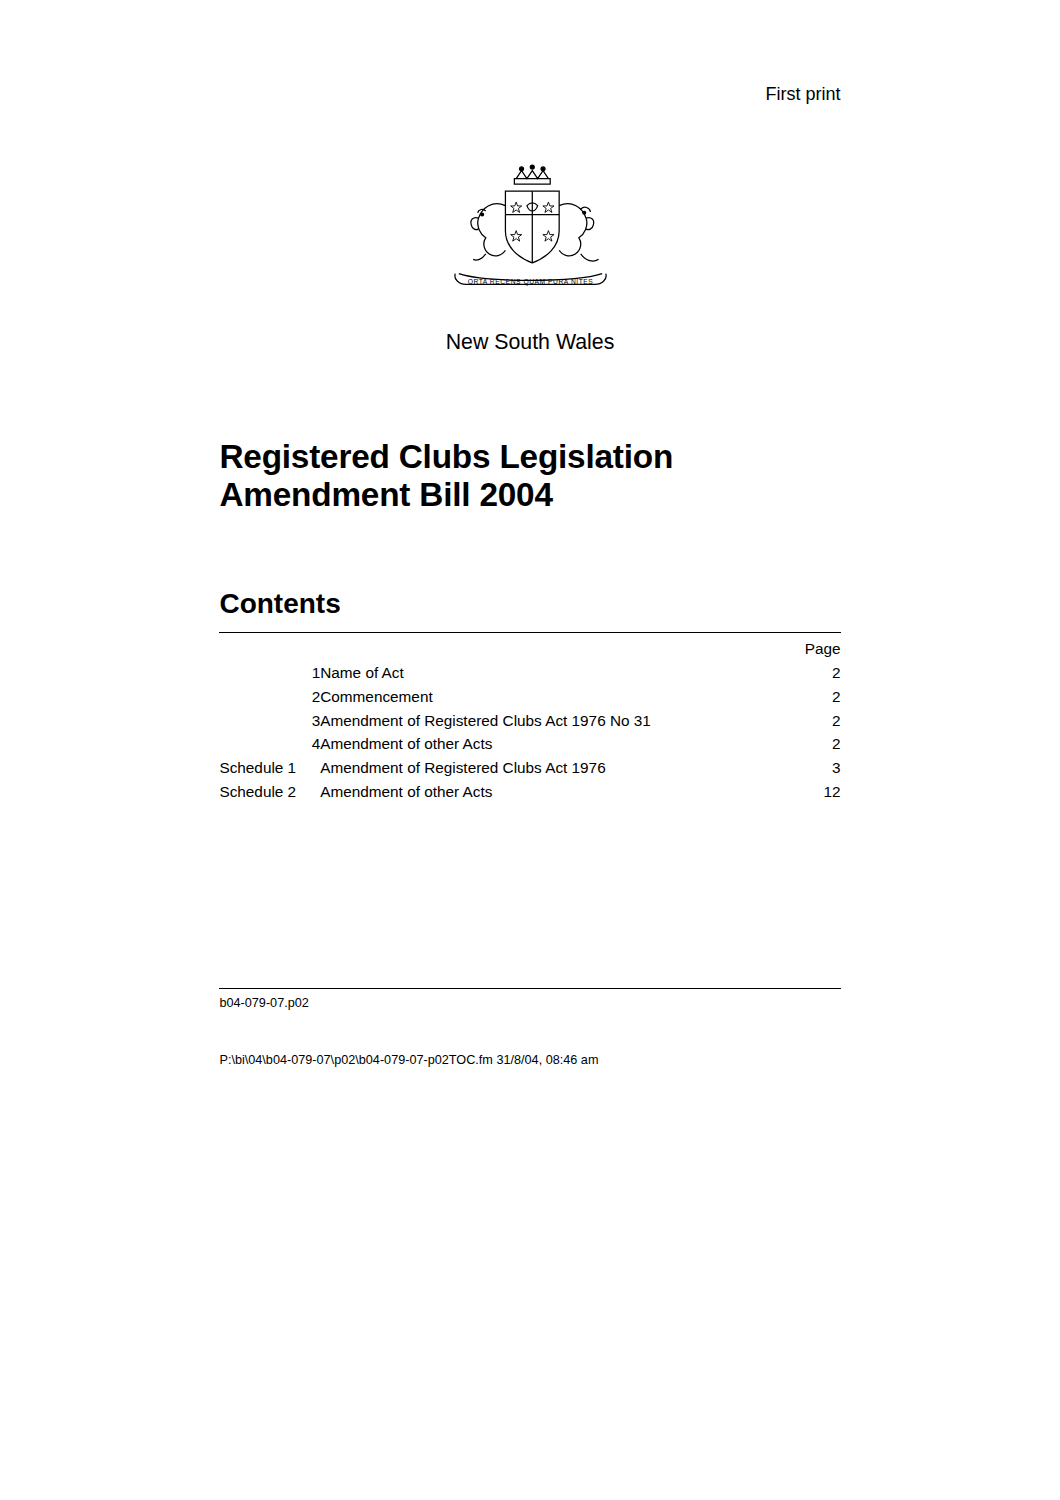First print
ORTA RECENS QUAM PURA NITES
New South Wales
Registered Clubs Legislation
Amendment Bill 2004
Contents
Page
| 1 | Name of Act | 2 |
| 2 | Commencement | 2 |
| 3 | Amendment of Registered Clubs Act 1976 No 31 | 2 |
| 4 | Amendment of other Acts | 2 |
| Schedule 1 | Amendment of Registered Clubs Act 1976 | 3 |
| Schedule 2 | Amendment of other Acts | 12 |
b04-079-07.p02
P:\bi\04\b04-079-07\p02\b04-079-07-p02TOC.fm 31/8/04, 08:46 am